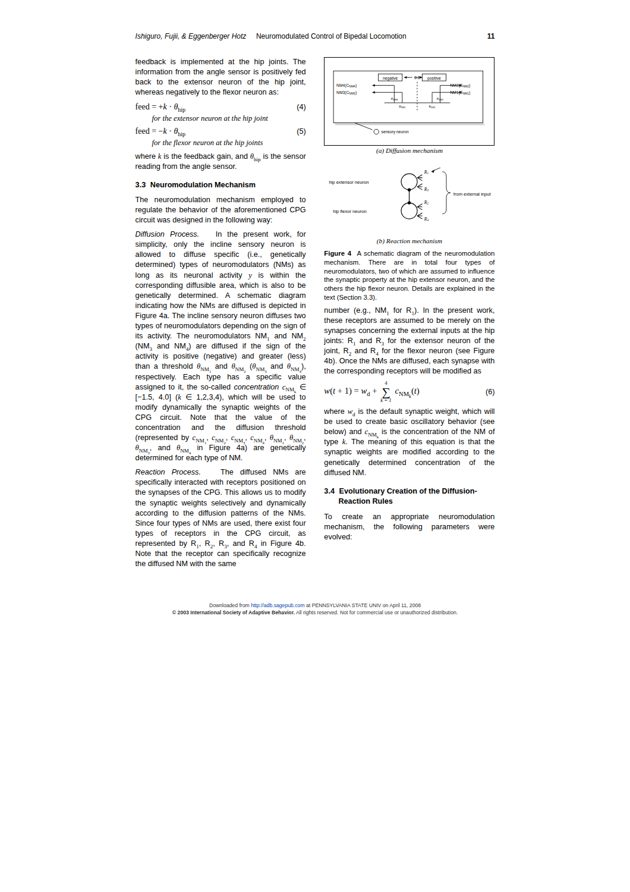11 Ishiguro, Fujii, & Eggenberger Hotz Neuromodulated Control of Bipedal Locomotion
feedback is implemented at the hip joints. The information from the angle sensor is positively fed back to the extensor neuron of the hip joint, whereas negatively to the flexor neuron as:
feed = +k · θhip (4)
for the extensor neuron at the hip joint
feed = −k · θhip (5)
for the flexor neuron at the hip joints
where k is the feedback gain, and θhip is the sensor reading from the angle sensor.
3.3 Neuromodulation Mechanism
The neuromodulation mechanism employed to regulate the behavior of the aforementioned CPG circuit was designed in the following way:
Diffusion Process. In the present work, for simplicity, only the incline sensory neuron is allowed to diffuse specific (i.e., genetically determined) types of neuromodulators (NMs) as long as its neuronal activity y is within the corresponding diffusible area, which is also to be genetically determined. A schematic diagram indicating how the NMs are diffused is depicted in Figure 4a. The incline sensory neuron diffuses two types of neuromodulators depending on the sign of its activity. The neuromodulators NM1 and NM2 (NM3 and NM4) are diffused if the sign of the activity is positive (negative) and greater (less) than a threshold θNM1 and θNM2 (θNM3 and θNM4), respectively. Each type has a specific value assigned to it, the so-called concentration cNMk ∈ [−1.5, 4.0] (k ∈ 1,2,3,4), which will be used to modify dynamically the synaptic weights of the CPG circuit. Note that the value of the concentration and the diffusion threshold (represented by cNM1, cNM2, cNM3, cNM4, θNM1, θNM2, θNM3, and θNM4 in Figure 4a) are genetically determined for each type of NM.
Reaction Process. The diffused NMs are specifically interacted with receptors positioned on the synapses of the CPG. This allows us to modify the synaptic weights selectively and dynamically according to the diffusion patterns of the NMs. Since four types of NMs are used, there exist four types of receptors in the CPG circuit, as represented by R1, R2, R3, and R4 in Figure 4b. Note that the receptor can specifically recognize the diffused NM with the same
negative positive 0.0 NM4(CNM4) NM3(CNM3) NM2(CNM2) NM1(CNM1) θNM4 θNM3 θNM1 θNM2 sensory neuron
(a) Diffusion mechanism
hip extensor neuron hip flexor neuron R1 R3 R2 R4 from external input
(b) Reaction mechanism
Figure 4 A schematic diagram of the neuromodulation mechanism. There are in total four types of neuromodulators, two of which are assumed to influence the synaptic property at the hip extensor neuron, and the others the hip flexor neuron. Details are explained in the text (Section 3.3).
number (e.g., NM1 for R1). In the present work, these receptors are assumed to be merely on the synapses concerning the external inputs at the hip joints: R1 and R3 for the extensor neuron of the joint, R2 and R4 for the flexor neuron (see Figure 4b). Once the NMs are diffused, each synapse with the corresponding receptors will be modified as
w(t + 1) = wd + 4 ∑ k = 1 cNMk(t) (6)
where wd is the default synaptic weight, which will be used to create basic oscillatory behavior (see below) and cNMk is the concentration of the NM of type k. The meaning of this equation is that the synaptic weights are modified according to the genetically determined concentration of the diffused NM.
3.4 Evolutionary Creation of the Diffusion-
Reaction Rules
To create an appropriate neuromodulation mechanism, the following parameters were evolved:
Downloaded from http://adb.sagepub.com at PENNSYLVANIA STATE UNIV on April 11, 2008
© 2003 International Society of Adaptive Behavior. All rights reserved. Not for commercial use or unauthorized distribution.